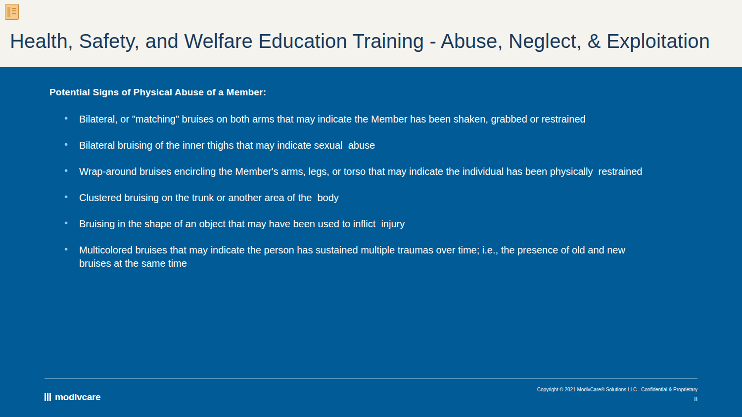Health, Safety, and Welfare Education Training - Abuse, Neglect, & Exploitation
Potential Signs of Physical Abuse of a Member:
Bilateral, or "matching" bruises on both arms that may indicate the Member has been shaken, grabbed or restrained
Bilateral bruising of the inner thighs that may indicate sexual abuse
Wrap-around bruises encircling the Member's arms, legs, or torso that may indicate the individual has been physically restrained
Clustered bruising on the trunk or another area of the body
Bruising in the shape of an object that may have been used to inflict injury
Multicolored bruises that may indicate the person has sustained multiple traumas over time; i.e., the presence of old and new bruises at the same time
modivcare
Copyright © 2021 ModivCare® Solutions LLC - Confidential & Proprietary
8